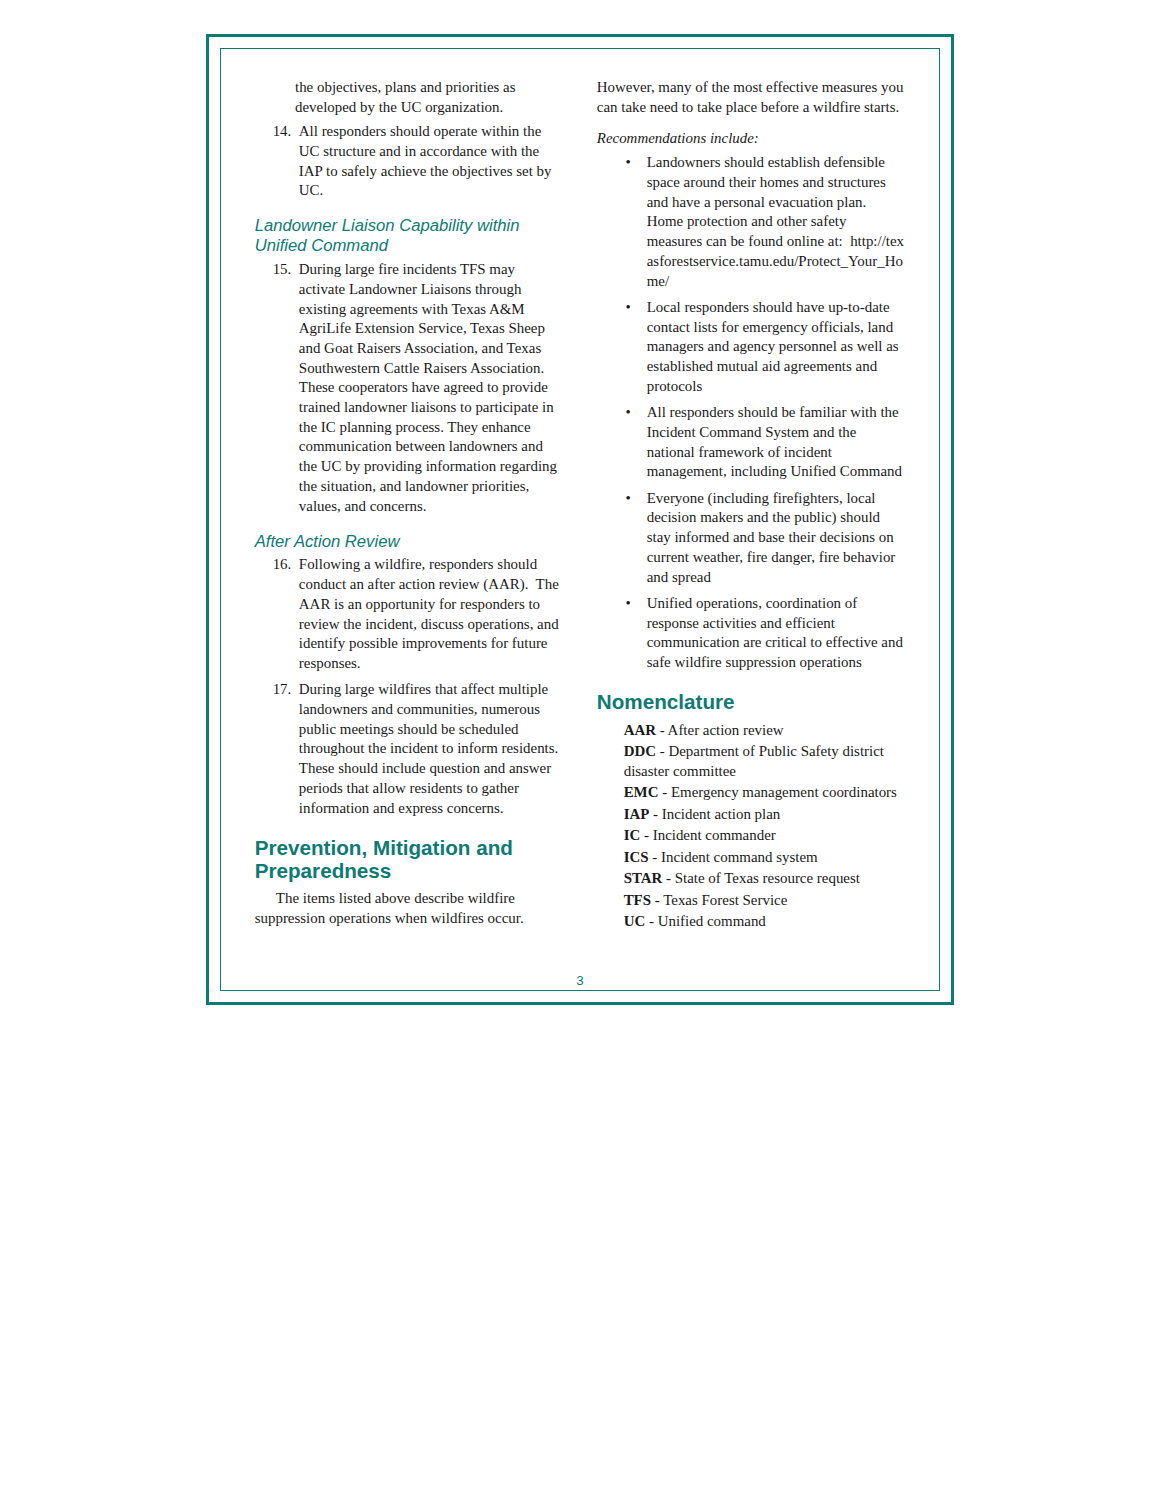the objectives, plans and priorities as developed by the UC organization.
All responders should operate within the UC structure and in accordance with the IAP to safely achieve the objectives set by UC.
Landowner Liaison Capability within Unified Command
During large fire incidents TFS may activate Landowner Liaisons through existing agreements with Texas A&M AgriLife Extension Service, Texas Sheep and Goat Raisers Association, and Texas Southwestern Cattle Raisers Association. These cooperators have agreed to provide trained landowner liaisons to participate in the IC planning process. They enhance communication between landowners and the UC by providing information regarding the situation, and landowner priorities, values, and concerns.
After Action Review
Following a wildfire, responders should conduct an after action review (AAR). The AAR is an opportunity for responders to review the incident, discuss operations, and identify possible improvements for future responses.
During large wildfires that affect multiple landowners and communities, numerous public meetings should be scheduled throughout the incident to inform residents. These should include question and answer periods that allow residents to gather information and express concerns.
Prevention, Mitigation and Preparedness
The items listed above describe wildfire suppression operations when wildfires occur. However, many of the most effective measures you can take need to take place before a wildfire starts.
Recommendations include:
Landowners should establish defensible space around their homes and structures and have a personal evacuation plan. Home protection and other safety measures can be found online at: http://texasforestservice.tamu.edu/Protect_Your_Home/
Local responders should have up-to-date contact lists for emergency officials, land managers and agency personnel as well as established mutual aid agreements and protocols
All responders should be familiar with the Incident Command System and the national framework of incident management, including Unified Command
Everyone (including firefighters, local decision makers and the public) should stay informed and base their decisions on current weather, fire danger, fire behavior and spread
Unified operations, coordination of response activities and efficient communication are critical to effective and safe wildfire suppression operations
Nomenclature
AAR - After action review
DDC - Department of Public Safety district disaster committee
EMC - Emergency management coordinators
IAP - Incident action plan
IC - Incident commander
ICS - Incident command system
STAR - State of Texas resource request
TFS - Texas Forest Service
UC - Unified command
3